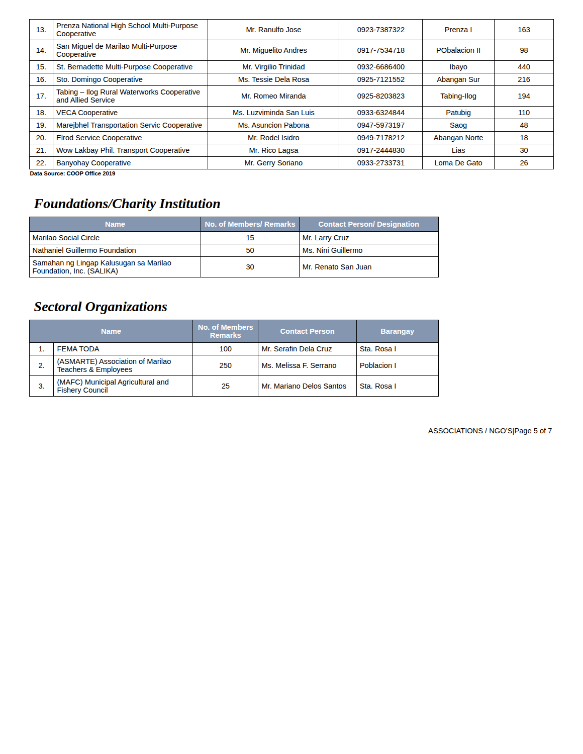| 13. | Prenza National High School Multi-Purpose Cooperative | Mr. Ranulfo Jose | 0923-7387322 | Prenza I | 163 |
| 14. | San Miguel de Marilao Multi-Purpose Cooperative | Mr. Miguelito Andres | 0917-7534718 | PObalacion II | 98 |
| 15. | St. Bernadette Multi-Purpose Cooperative | Mr. Virgilio Trinidad | 0932-6686400 | Ibayo | 440 |
| 16. | Sto. Domingo Cooperative | Ms. Tessie Dela Rosa | 0925-7121552 | Abangan Sur | 216 |
| 17. | Tabing – Ilog Rural Waterworks Cooperative and Allied Service | Mr. Romeo Miranda | 0925-8203823 | Tabing-Ilog | 194 |
| 18. | VECA Cooperative | Ms. Luzviminda San Luis | 0933-6324844 | Patubig | 110 |
| 19. | Marejbhel Transportation Servic Cooperative | Ms. Asuncion Pabona | 0947-5973197 | Saog | 48 |
| 20. | Elrod Service Cooperative | Mr. Rodel Isidro | 0949-7178212 | Abangan Norte | 18 |
| 21. | Wow Lakbay Phil. Transport Cooperative | Mr. Rico Lagsa | 0917-2444830 | Lias | 30 |
| 22. | Banyohay Cooperative | Mr. Gerry Soriano | 0933-2733731 | Loma De Gato | 26 |
Data Source: COOP Office 2019
Foundations/Charity Institution
| Name | No. of Members/ Remarks | Contact Person/ Designation |
| Marilao Social Circle | 15 | Mr. Larry Cruz |
| Nathaniel Guillermo Foundation | 50 | Ms. Nini Guillermo |
| Samahan ng Lingap Kalusugan sa Marilao Foundation, Inc. (SALIKA) | 30 | Mr. Renato San Juan |
Sectoral Organizations
| Name | No. of Members Remarks | Contact Person | Barangay |
| 1. | FEMA TODA | 100 | Mr. Serafin Dela Cruz | Sta. Rosa I |
| 2. | (ASMARTE) Association of Marilao Teachers & Employees | 250 | Ms. Melissa F. Serrano | Poblacion I |
| 3. | (MAFC) Municipal Agricultural and Fishery Council | 25 | Mr. Mariano Delos Santos | Sta. Rosa I |
ASSOCIATIONS / NGO’S|Page 5 of 7